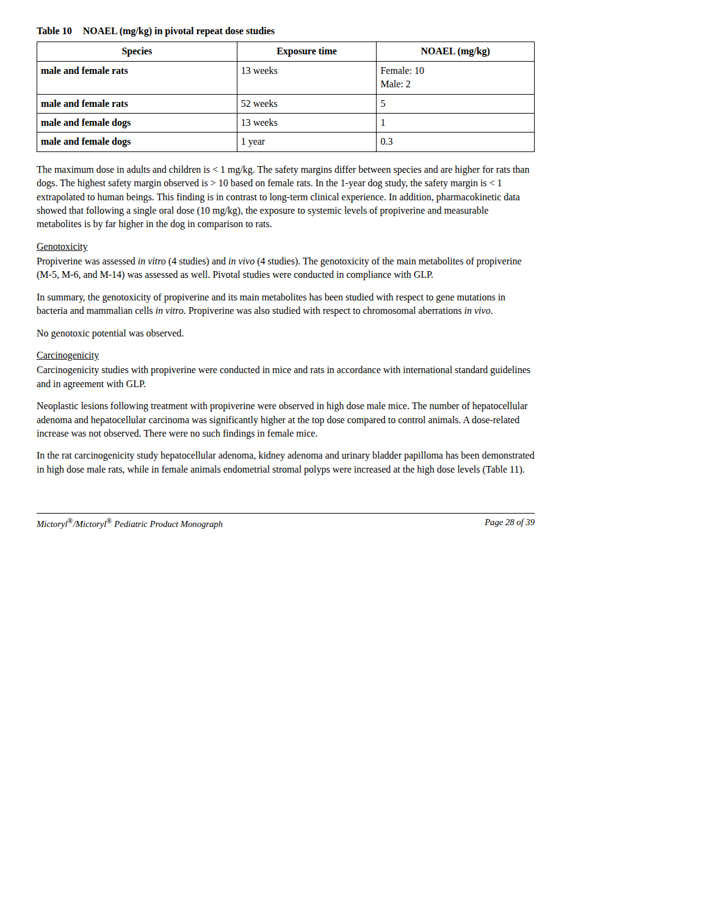Table 10 NOAEL (mg/kg) in pivotal repeat dose studies
| Species | Exposure time | NOAEL (mg/kg) |
| --- | --- | --- |
| male and female rats | 13 weeks | Female: 10 Male: 2 |
| male and female rats | 52 weeks | 5 |
| male and female dogs | 13 weeks | 1 |
| male and female dogs | 1 year | 0.3 |
The maximum dose in adults and children is < 1 mg/kg. The safety margins differ between species and are higher for rats than dogs. The highest safety margin observed is > 10 based on female rats. In the 1-year dog study, the safety margin is < 1 extrapolated to human beings. This finding is in contrast to long-term clinical experience. In addition, pharmacokinetic data showed that following a single oral dose (10 mg/kg), the exposure to systemic levels of propiverine and measurable metabolites is by far higher in the dog in comparison to rats.
Genotoxicity
Propiverine was assessed in vitro (4 studies) and in vivo (4 studies). The genotoxicity of the main metabolites of propiverine (M-5, M-6, and M-14) was assessed as well. Pivotal studies were conducted in compliance with GLP.
In summary, the genotoxicity of propiverine and its main metabolites has been studied with respect to gene mutations in bacteria and mammalian cells in vitro. Propiverine was also studied with respect to chromosomal aberrations in vivo.
No genotoxic potential was observed.
Carcinogenicity
Carcinogenicity studies with propiverine were conducted in mice and rats in accordance with international standard guidelines and in agreement with GLP.
Neoplastic lesions following treatment with propiverine were observed in high dose male mice. The number of hepatocellular adenoma and hepatocellular carcinoma was significantly higher at the top dose compared to control animals. A dose-related increase was not observed. There were no such findings in female mice.
In the rat carcinogenicity study hepatocellular adenoma, kidney adenoma and urinary bladder papilloma has been demonstrated in high dose male rats, while in female animals endometrial stromal polyps were increased at the high dose levels (Table 11).
Mictoryl®/Mictoryl® Pediatric Product Monograph Page 28 of 39